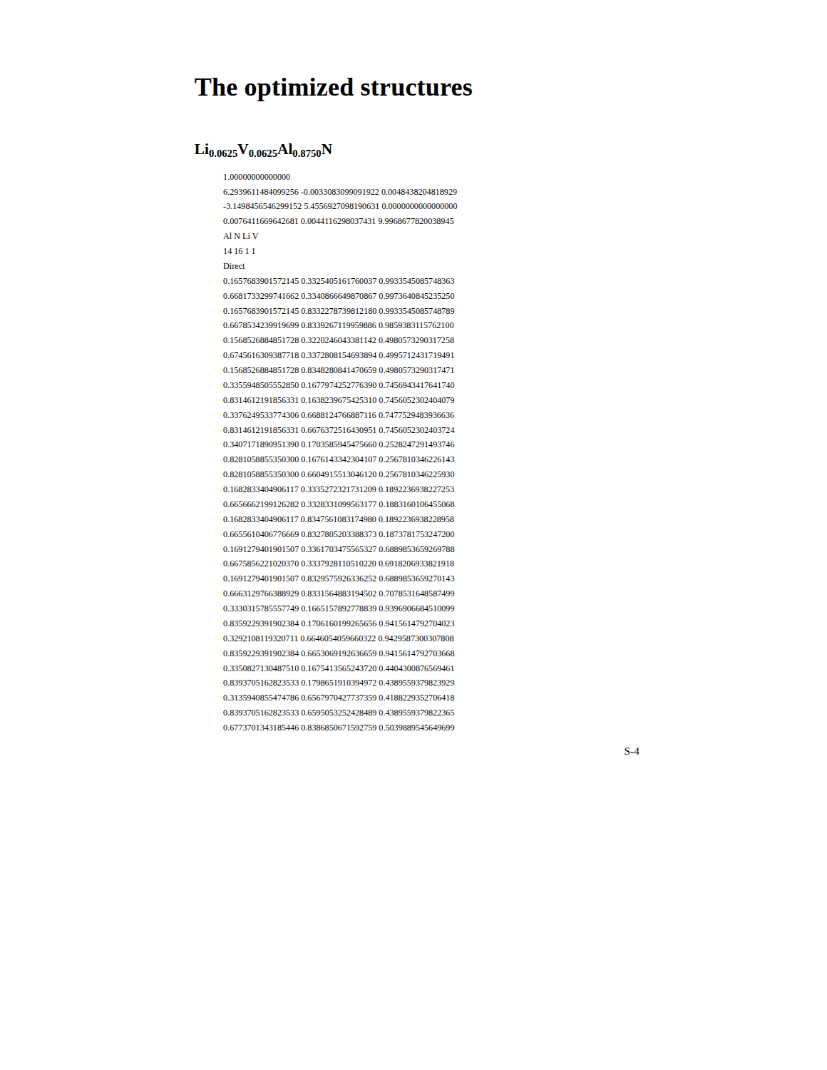The optimized structures
Li0.0625V0.0625Al0.8750N
1.00000000000000 6.2939611484099256 -0.0033083099091922 0.0048438204818929 -3.1498456546299152 5.4556927098190631 0.0000000000000000 0.0076411669642681 0.0044116298037431 9.9968677820038945 Al N Li V 14 16 1 1 Direct 0.1657683901572145 0.3325405161760037 0.9933545085748363 0.6681733299741662 0.3340866649870867 0.9973640845235250 0.1657683901572145 0.8332278739812180 0.9933545085748789 0.6678534239919699 0.8339267119959886 0.9859383115762100 0.1568526884851728 0.3220246043381142 0.4980573290317258 0.6745616309387718 0.3372808154693894 0.4995712431719491 0.1568526884851728 0.8348280841470659 0.4980573290317471 0.3355948505552850 0.1677974252776390 0.7456943417641740 0.8314612191856331 0.1638239675425310 0.7456052302404079 0.3376249533774306 0.6688124766887116 0.7477529483936636 0.8314612191856331 0.6676372516430951 0.7456052302403724 0.3407171890951390 0.1703585945475660 0.2528247291493746 0.8281058855350300 0.1676143342304107 0.2567810346226143 0.8281058855350300 0.6604915513046120 0.2567810346225930 0.1682833404906117 0.3335272321731209 0.1892236938227253 0.6656662199126282 0.3328331099563177 0.1883160106455068 0.1682833404906117 0.8347561083174980 0.1892236938228958 0.6655610406776669 0.8327805203388373 0.1873781753247200 0.1691279401901507 0.3361703475565327 0.6889853659269788 0.6675856221020370 0.3337928110510220 0.6918206933821918 0.1691279401901507 0.8329575926336252 0.6889853659270143 0.6663129766388929 0.8331564883194502 0.7078531648587499 0.3330315785557749 0.1665157892778839 0.9396906684510099 0.8359229391902384 0.1706160199265656 0.9415614792704023 0.3292108119320711 0.6646054059660322 0.9429587300307808 0.8359229391902384 0.6653069192636659 0.9415614792703668 0.3350827130487510 0.1675413565243720 0.4404300876569461 0.8393705162823533 0.1798651910394972 0.4389559379823929 0.3135940855474786 0.6567970427737359 0.4188229352706418 0.8393705162823533 0.6595053252428489 0.4389559379822365 0.6773701343185446 0.8386850671592759 0.5039889545649699
S-4